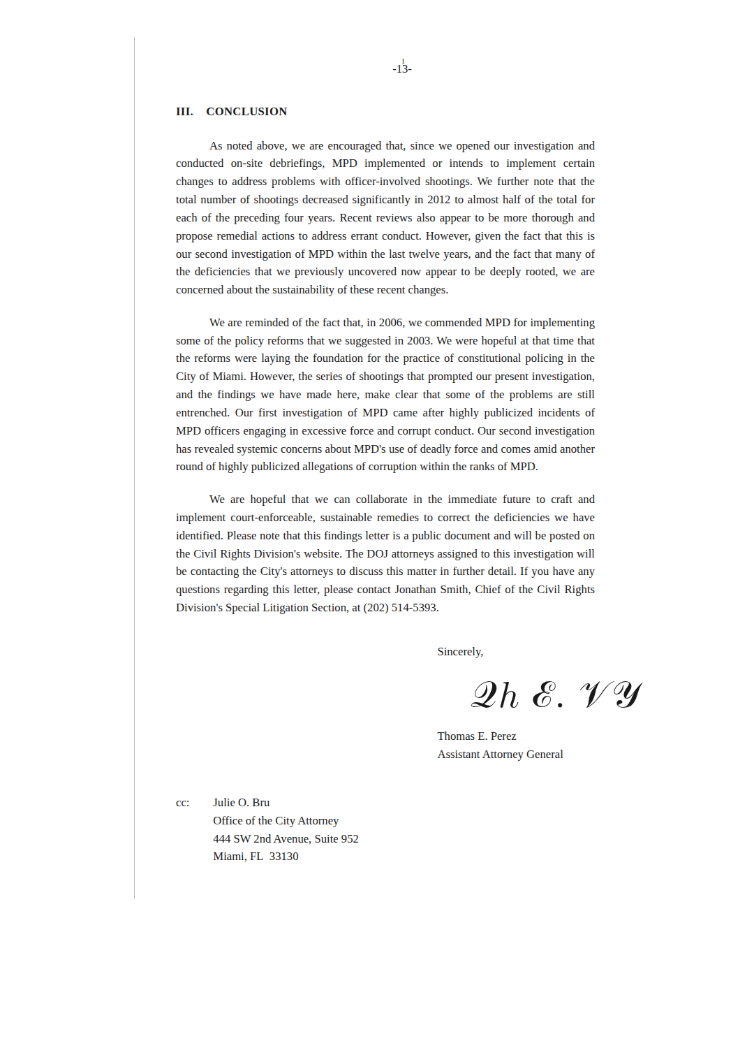ı
-13-
III. CONCLUSION
As noted above, we are encouraged that, since we opened our investigation and conducted on-site debriefings, MPD implemented or intends to implement certain changes to address problems with officer-involved shootings. We further note that the total number of shootings decreased significantly in 2012 to almost half of the total for each of the preceding four years. Recent reviews also appear to be more thorough and propose remedial actions to address errant conduct. However, given the fact that this is our second investigation of MPD within the last twelve years, and the fact that many of the deficiencies that we previously uncovered now appear to be deeply rooted, we are concerned about the sustainability of these recent changes.
We are reminded of the fact that, in 2006, we commended MPD for implementing some of the policy reforms that we suggested in 2003. We were hopeful at that time that the reforms were laying the foundation for the practice of constitutional policing in the City of Miami. However, the series of shootings that prompted our present investigation, and the findings we have made here, make clear that some of the problems are still entrenched. Our first investigation of MPD came after highly publicized incidents of MPD officers engaging in excessive force and corrupt conduct. Our second investigation has revealed systemic concerns about MPD's use of deadly force and comes amid another round of highly publicized allegations of corruption within the ranks of MPD.
We are hopeful that we can collaborate in the immediate future to craft and implement court-enforceable, sustainable remedies to correct the deficiencies we have identified. Please note that this findings letter is a public document and will be posted on the Civil Rights Division's website. The DOJ attorneys assigned to this investigation will be contacting the City's attorneys to discuss this matter in further detail. If you have any questions regarding this letter, please contact Jonathan Smith, Chief of the Civil Rights Division's Special Litigation Section, at (202) 514-5393.
Sincerely,
𝒬ℎ ℰ. 𝒱𝒴
Thomas E. Perez
Assistant Attorney General
cc:
Julie O. Bru
Office of the City Attorney
444 SW 2nd Avenue, Suite 952
Miami, FL 33130